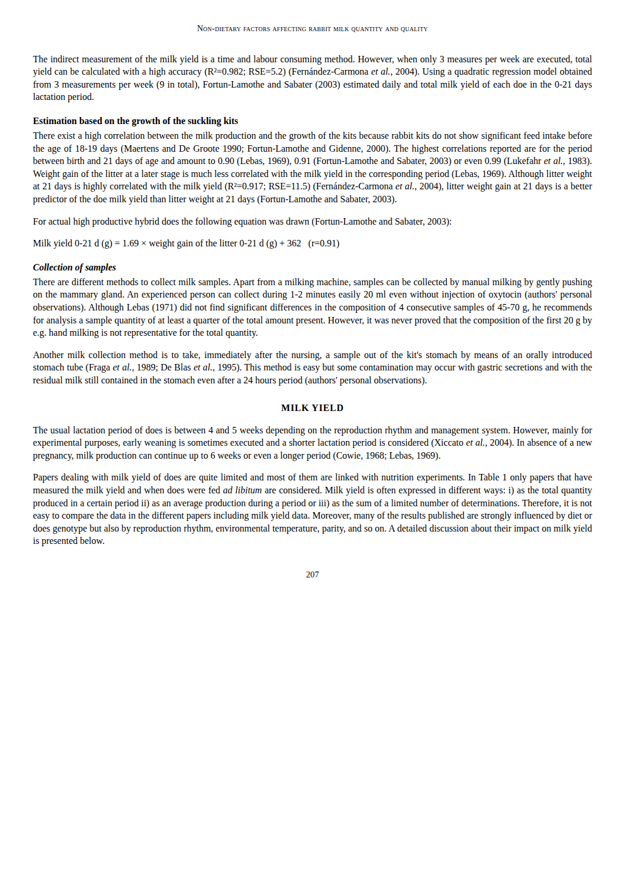Non-dietary factors affecting rabbit milk quantity and quality
The indirect measurement of the milk yield is a time and labour consuming method. However, when only 3 measures per week are executed, total yield can be calculated with a high accuracy (R²=0.982; RSE=5.2) (Fernández-Carmona et al., 2004). Using a quadratic regression model obtained from 3 measurements per week (9 in total), Fortun-Lamothe and Sabater (2003) estimated daily and total milk yield of each doe in the 0-21 days lactation period.
Estimation based on the growth of the suckling kits
There exist a high correlation between the milk production and the growth of the kits because rabbit kits do not show significant feed intake before the age of 18-19 days (Maertens and De Groote 1990; Fortun-Lamothe and Gidenne, 2000). The highest correlations reported are for the period between birth and 21 days of age and amount to 0.90 (Lebas, 1969), 0.91 (Fortun-Lamothe and Sabater, 2003) or even 0.99 (Lukefahr et al., 1983). Weight gain of the litter at a later stage is much less correlated with the milk yield in the corresponding period (Lebas, 1969). Although litter weight at 21 days is highly correlated with the milk yield (R²=0.917; RSE=11.5) (Fernández-Carmona et al., 2004), litter weight gain at 21 days is a better predictor of the doe milk yield than litter weight at 21 days (Fortun-Lamothe and Sabater, 2003).
For actual high productive hybrid does the following equation was drawn (Fortun-Lamothe and Sabater, 2003):
Milk yield 0-21 d (g) = 1.69 × weight gain of the litter 0-21 d (g) + 362 (r=0.91)
Collection of samples
There are different methods to collect milk samples. Apart from a milking machine, samples can be collected by manual milking by gently pushing on the mammary gland. An experienced person can collect during 1-2 minutes easily 20 ml even without injection of oxytocin (authors' personal observations). Although Lebas (1971) did not find significant differences in the composition of 4 consecutive samples of 45-70 g, he recommends for analysis a sample quantity of at least a quarter of the total amount present. However, it was never proved that the composition of the first 20 g by e.g. hand milking is not representative for the total quantity.
Another milk collection method is to take, immediately after the nursing, a sample out of the kit's stomach by means of an orally introduced stomach tube (Fraga et al., 1989; De Blas et al., 1995). This method is easy but some contamination may occur with gastric secretions and with the residual milk still contained in the stomach even after a 24 hours period (authors' personal observations).
MILK YIELD
The usual lactation period of does is between 4 and 5 weeks depending on the reproduction rhythm and management system. However, mainly for experimental purposes, early weaning is sometimes executed and a shorter lactation period is considered (Xiccato et al., 2004). In absence of a new pregnancy, milk production can continue up to 6 weeks or even a longer period (Cowie, 1968; Lebas, 1969).
Papers dealing with milk yield of does are quite limited and most of them are linked with nutrition experiments. In Table 1 only papers that have measured the milk yield and when does were fed ad libitum are considered. Milk yield is often expressed in different ways: i) as the total quantity produced in a certain period ii) as an average production during a period or iii) as the sum of a limited number of determinations. Therefore, it is not easy to compare the data in the different papers including milk yield data. Moreover, many of the results published are strongly influenced by diet or does genotype but also by reproduction rhythm, environmental temperature, parity, and so on. A detailed discussion about their impact on milk yield is presented below.
207